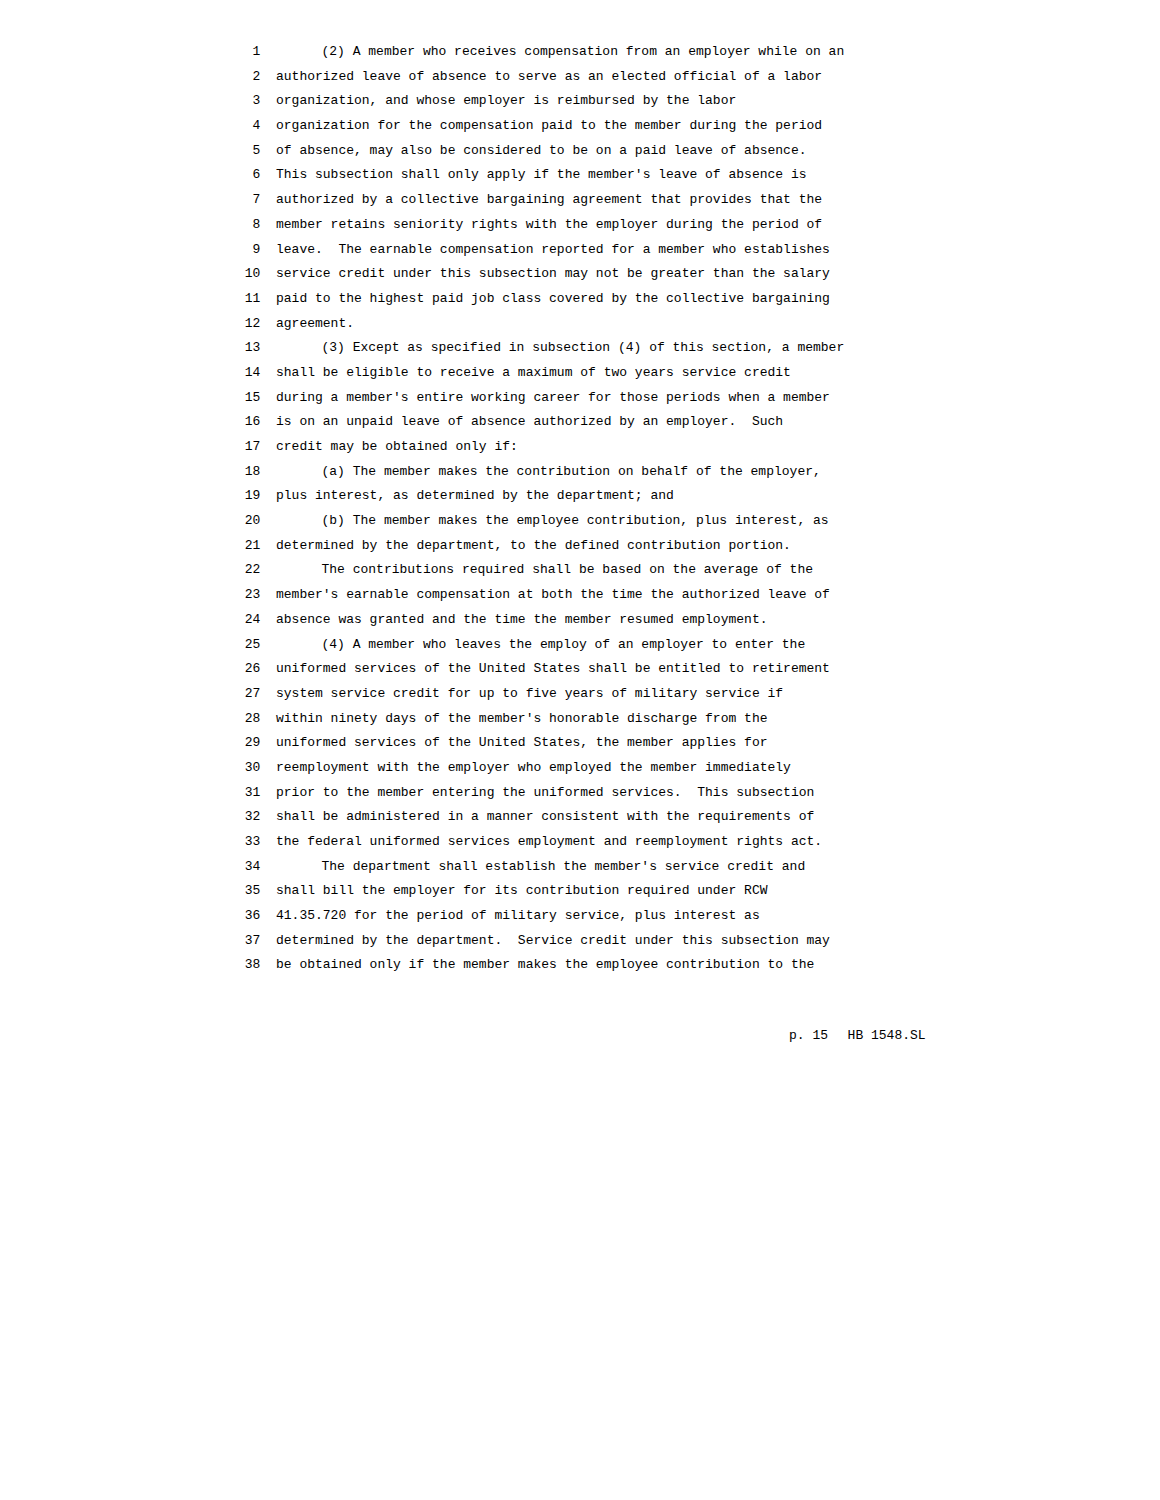(2) A member who receives compensation from an employer while on an
authorized leave of absence to serve as an elected official of a labor
organization, and whose employer is reimbursed by the labor
organization for the compensation paid to the member during the period
of absence, may also be considered to be on a paid leave of absence.
This subsection shall only apply if the member's leave of absence is
authorized by a collective bargaining agreement that provides that the
member retains seniority rights with the employer during the period of
leave. The earnable compensation reported for a member who establishes
service credit under this subsection may not be greater than the salary
paid to the highest paid job class covered by the collective bargaining
agreement.
(3) Except as specified in subsection (4) of this section, a member
shall be eligible to receive a maximum of two years service credit
during a member's entire working career for those periods when a member
is on an unpaid leave of absence authorized by an employer. Such
credit may be obtained only if:
(a) The member makes the contribution on behalf of the employer,
plus interest, as determined by the department; and
(b) The member makes the employee contribution, plus interest, as
determined by the department, to the defined contribution portion.
The contributions required shall be based on the average of the
member's earnable compensation at both the time the authorized leave of
absence was granted and the time the member resumed employment.
(4) A member who leaves the employ of an employer to enter the
uniformed services of the United States shall be entitled to retirement
system service credit for up to five years of military service if
within ninety days of the member's honorable discharge from the
uniformed services of the United States, the member applies for
reemployment with the employer who employed the member immediately
prior to the member entering the uniformed services. This subsection
shall be administered in a manner consistent with the requirements of
the federal uniformed services employment and reemployment rights act.
The department shall establish the member's service credit and
shall bill the employer for its contribution required under RCW
41.35.720 for the period of military service, plus interest as
determined by the department. Service credit under this subsection may
be obtained only if the member makes the employee contribution to the
p. 15 HB 1548.SL